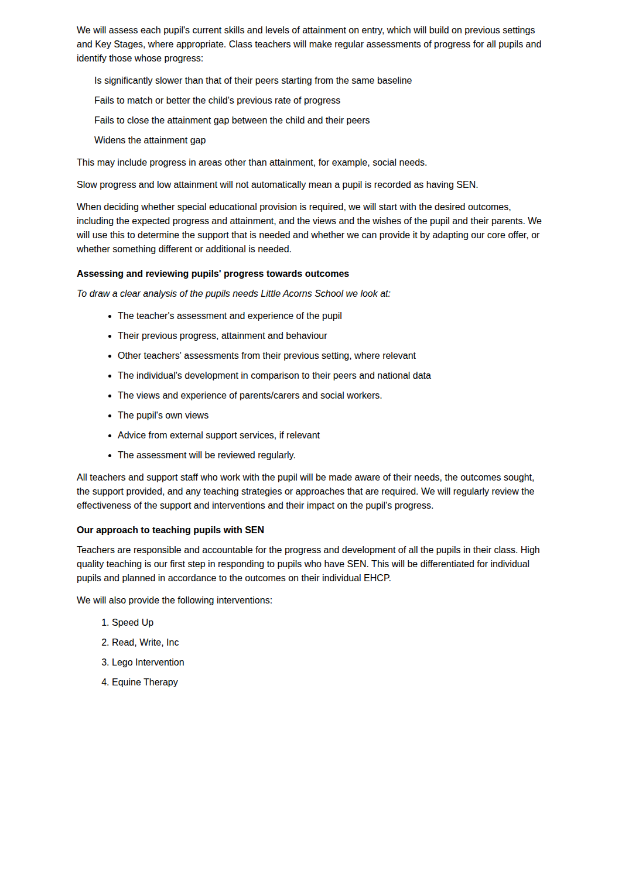We will assess each pupil's current skills and levels of attainment on entry, which will build on previous settings and Key Stages, where appropriate. Class teachers will make regular assessments of progress for all pupils and identify those whose progress:
Is significantly slower than that of their peers starting from the same baseline
Fails to match or better the child's previous rate of progress
Fails to close the attainment gap between the child and their peers
Widens the attainment gap
This may include progress in areas other than attainment, for example, social needs.
Slow progress and low attainment will not automatically mean a pupil is recorded as having SEN.
When deciding whether special educational provision is required, we will start with the desired outcomes, including the expected progress and attainment, and the views and the wishes of the pupil and their parents. We will use this to determine the support that is needed and whether we can provide it by adapting our core offer, or whether something different or additional is needed.
Assessing and reviewing pupils' progress towards outcomes
To draw a clear analysis of the pupils needs Little Acorns School we look at:
The teacher's assessment and experience of the pupil
Their previous progress, attainment and behaviour
Other teachers' assessments from their previous setting, where relevant
The individual's development in comparison to their peers and national data
The views and experience of parents/carers and social workers.
The pupil's own views
Advice from external support services, if relevant
The assessment will be reviewed regularly.
All teachers and support staff who work with the pupil will be made aware of their needs, the outcomes sought, the support provided, and any teaching strategies or approaches that are required. We will regularly review the effectiveness of the support and interventions and their impact on the pupil's progress.
Our approach to teaching pupils with SEN
Teachers are responsible and accountable for the progress and development of all the pupils in their class. High quality teaching is our first step in responding to pupils who have SEN. This will be differentiated for individual pupils and planned in accordance to the outcomes on their individual EHCP.
We will also provide the following interventions:
Speed Up
Read, Write, Inc
Lego Intervention
Equine Therapy